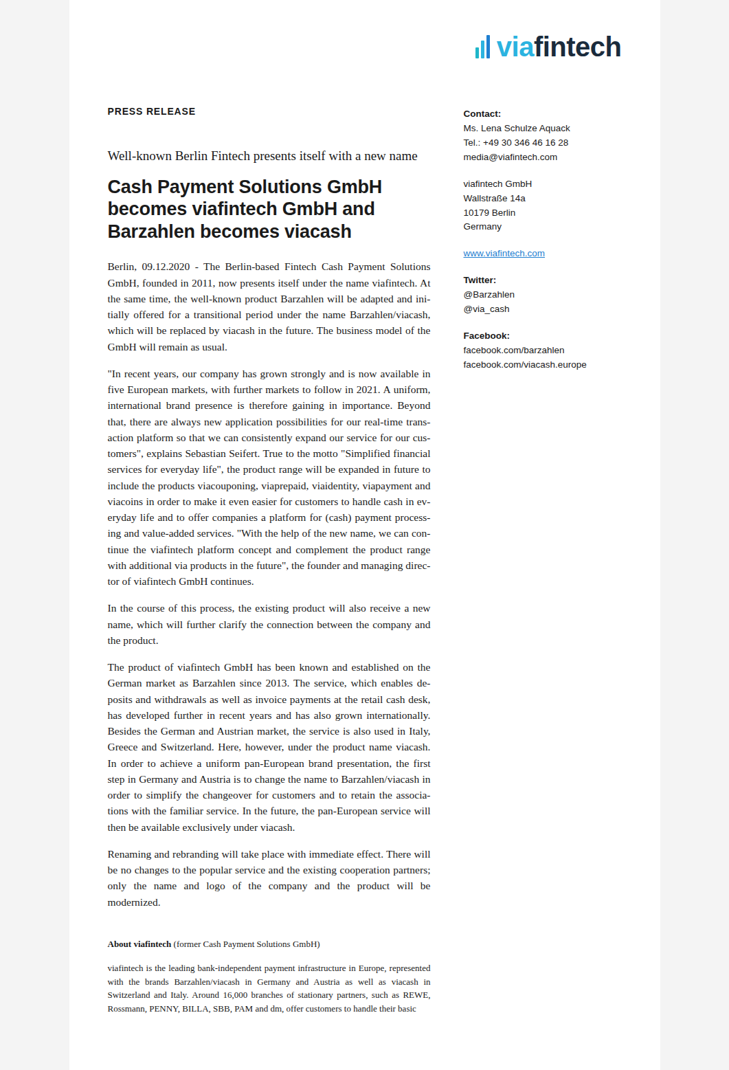via fintech
PRESS RELEASE
Well-known Berlin Fintech presents itself with a new name
Cash Payment Solutions GmbH becomes viafintech GmbH and Barzahlen becomes viacash
Berlin, 09.12.2020 - The Berlin-based Fintech Cash Payment Solutions GmbH, founded in 2011, now presents itself under the name viafintech. At the same time, the well-known product Barzahlen will be adapted and initially offered for a transitional period under the name Barzahlen/viacash, which will be replaced by viacash in the future. The business model of the GmbH will remain as usual.
"In recent years, our company has grown strongly and is now available in five European markets, with further markets to follow in 2021. A uniform, international brand presence is therefore gaining in importance. Beyond that, there are always new application possibilities for our real-time transaction platform so that we can consistently expand our service for our customers", explains Sebastian Seifert. True to the motto "Simplified financial services for everyday life", the product range will be expanded in future to include the products viacouponing, viaprepaid, viaidentity, viapayment and viacoins in order to make it even easier for customers to handle cash in everyday life and to offer companies a platform for (cash) payment processing and value-added services. "With the help of the new name, we can continue the viafintech platform concept and complement the product range with additional via products in the future", the founder and managing director of viafintech GmbH continues.
In the course of this process, the existing product will also receive a new name, which will further clarify the connection between the company and the product.
The product of viafintech GmbH has been known and established on the German market as Barzahlen since 2013. The service, which enables deposits and withdrawals as well as invoice payments at the retail cash desk, has developed further in recent years and has also grown internationally. Besides the German and Austrian market, the service is also used in Italy, Greece and Switzerland. Here, however, under the product name viacash. In order to achieve a uniform pan-European brand presentation, the first step in Germany and Austria is to change the name to Barzahlen/viacash in order to simplify the changeover for customers and to retain the associations with the familiar service. In the future, the pan-European service will then be available exclusively under viacash.
Renaming and rebranding will take place with immediate effect. There will be no changes to the popular service and the existing cooperation partners; only the name and logo of the company and the product will be modernized.
About viafintech
(former Cash Payment Solutions GmbH)
viafintech is the leading bank-independent payment infrastructure in Europe, represented with the brands Barzahlen/viacash in Germany and Austria as well as viacash in Switzerland and Italy. Around 16,000 branches of stationary partners, such as REWE, Rossmann, PENNY, BILLA, SBB, PAM and dm, offer customers to handle their basic
Contact:
Ms. Lena Schulze Aquack
Tel.: +49 30 346 46 16 28
media@viafintech.com
viafintech GmbH
Wallstraße 14a
10179 Berlin
Germany
www.viafintech.com
Twitter:
@Barzahlen
@via_cash
Facebook:
facebook.com/barzahlen
facebook.com/viacash.europe